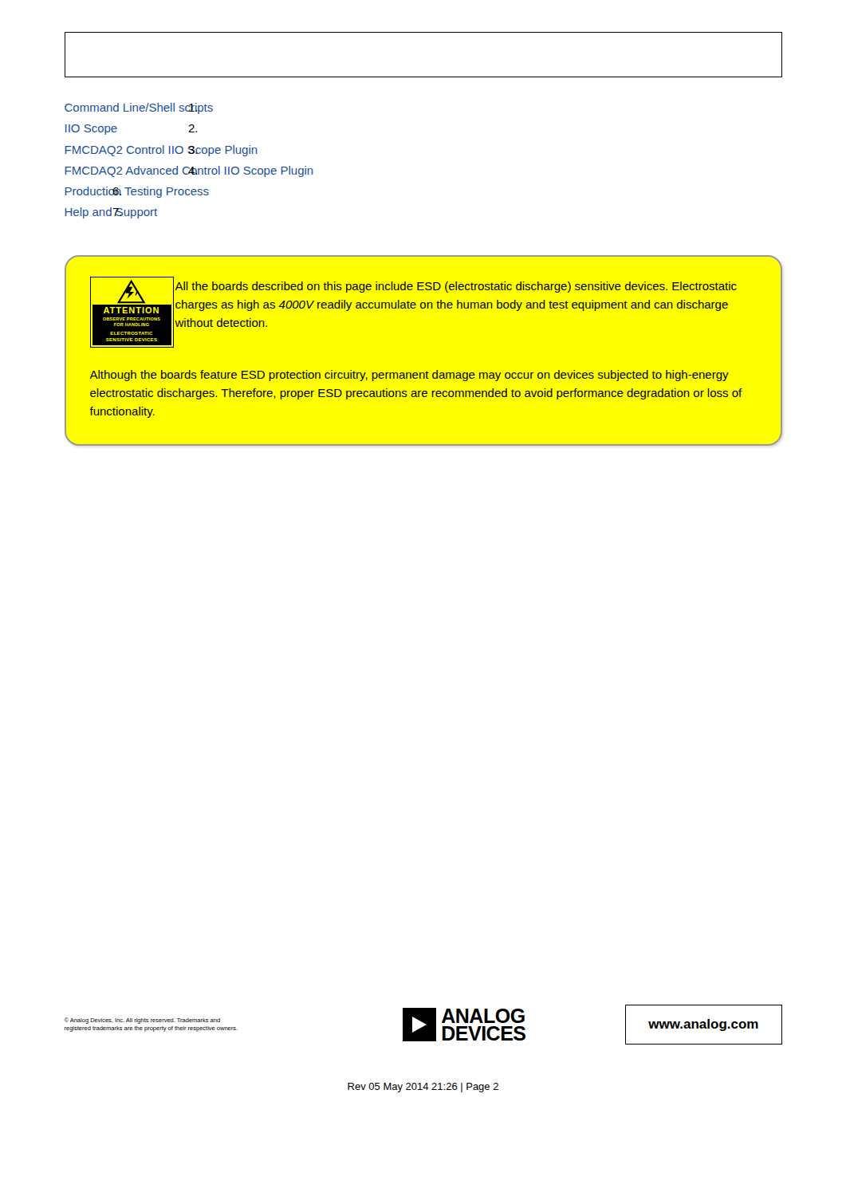1. Command Line/Shell scripts
2. IIO Scope
3. FMCDAQ2 Control IIO Scope Plugin
4. FMCDAQ2 Advanced Control IIO Scope Plugin
6. Production Testing Process
7. Help and Support
ATTENTION
OBSERVE PRECAUTIONS
FOR HANDLING
ELECTROSTATIC
SENSITIVE DEVICES
All the boards described on this page include ESD (electrostatic discharge) sensitive devices. Electrostatic charges as high as 4000V readily accumulate on the human body and test equipment and can discharge without detection.
Although the boards feature ESD protection circuitry, permanent damage may occur on devices subjected to high-energy electrostatic discharges. Therefore, proper ESD precautions are recommended to avoid performance degradation or loss of functionality.
© Analog Devices, Inc. All rights reserved. Trademarks and
registered trademarks are the property of their respective owners.
ANALOG
DEVICES
www.analog.com
Rev 05 May 2014 21:26 | Page 2